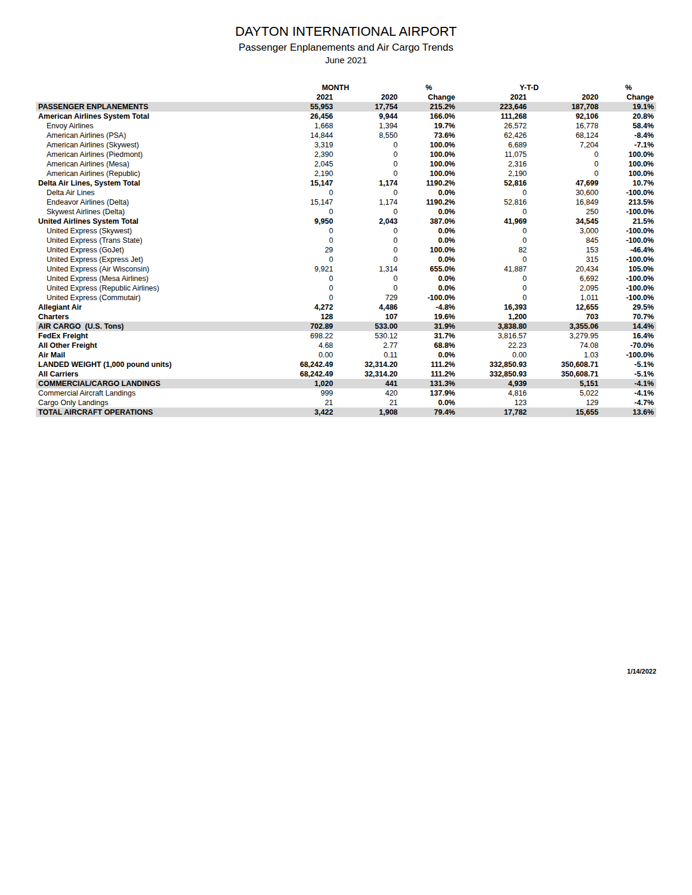DAYTON INTERNATIONAL AIRPORT
Passenger Enplanements and Air Cargo Trends
June 2021
| | MONTH | % | Y-T-D | % |
| --- | --- | --- | --- | --- |
| | 2021 | 2020 | Change | 2021 | 2020 | Change |
| PASSENGER ENPLANEMENTS | 55,953 | 17,754 | 215.2% | 223,646 | 187,708 | 19.1% |
| American Airlines System Total | 26,456 | 9,944 | 166.0% | 111,268 | 92,106 | 20.8% |
| Envoy Airlines | 1,668 | 1,394 | 19.7% | 26,572 | 16,778 | 58.4% |
| American Airlines (PSA) | 14,844 | 8,550 | 73.6% | 62,426 | 68,124 | -8.4% |
| American Airlines (Skywest) | 3,319 | 0 | 100.0% | 6,689 | 7,204 | -7.1% |
| American Airlines (Piedmont) | 2,390 | 0 | 100.0% | 11,075 | 0 | 100.0% |
| American Airlines (Mesa) | 2,045 | 0 | 100.0% | 2,316 | 0 | 100.0% |
| American Airlines (Republic) | 2,190 | 0 | 100.0% | 2,190 | 0 | 100.0% |
| Delta Air Lines, System Total | 15,147 | 1,174 | 1190.2% | 52,816 | 47,699 | 10.7% |
| Delta Air Lines | 0 | 0 | 0.0% | 0 | 30,600 | -100.0% |
| Endeavor Airlines (Delta) | 15,147 | 1,174 | 1190.2% | 52,816 | 16,849 | 213.5% |
| Skywest Airlines (Delta) | 0 | 0 | 0.0% | 0 | 250 | -100.0% |
| United Airlines System Total | 9,950 | 2,043 | 387.0% | 41,969 | 34,545 | 21.5% |
| United Express (Skywest) | 0 | 0 | 0.0% | 0 | 3,000 | -100.0% |
| United Express (Trans State) | 0 | 0 | 0.0% | 0 | 845 | -100.0% |
| United Express (GoJet) | 29 | 0 | 100.0% | 82 | 153 | -46.4% |
| United Express (Express Jet) | 0 | 0 | 0.0% | 0 | 315 | -100.0% |
| United Express (Air Wisconsin) | 9,921 | 1,314 | 655.0% | 41,887 | 20,434 | 105.0% |
| United Express (Mesa Airlines) | 0 | 0 | 0.0% | 0 | 6,692 | -100.0% |
| United Express (Republic Airlines) | 0 | 0 | 0.0% | 0 | 2,095 | -100.0% |
| United Express (Commutair) | 0 | 729 | -100.0% | 0 | 1,011 | -100.0% |
| Allegiant Air | 4,272 | 4,486 | -4.8% | 16,393 | 12,655 | 29.5% |
| Charters | 128 | 107 | 19.6% | 1,200 | 703 | 70.7% |
| AIR CARGO (U.S. Tons) | 702.89 | 533.00 | 31.9% | 3,838.80 | 3,355.06 | 14.4% |
| FedEx Freight | 698.22 | 530.12 | 31.7% | 3,816.57 | 3,279.95 | 16.4% |
| All Other Freight | 4.68 | 2.77 | 68.8% | 22.23 | 74.08 | -70.0% |
| Air Mail | 0.00 | 0.11 | 0.0% | 0.00 | 1.03 | -100.0% |
| LANDED WEIGHT (1,000 pound units) | 68,242.49 | 32,314.20 | 111.2% | 332,850.93 | 350,608.71 | -5.1% |
| All Carriers | 68,242.49 | 32,314.20 | 111.2% | 332,850.93 | 350,608.71 | -5.1% |
| COMMERCIAL/CARGO LANDINGS | 1,020 | 441 | 131.3% | 4,939 | 5,151 | -4.1% |
| Commercial Aircraft Landings | 999 | 420 | 137.9% | 4,816 | 5,022 | -4.1% |
| Cargo Only Landings | 21 | 21 | 0.0% | 123 | 129 | -4.7% |
| TOTAL AIRCRAFT OPERATIONS | 3,422 | 1,908 | 79.4% | 17,782 | 15,655 | 13.6% |
1/14/2022